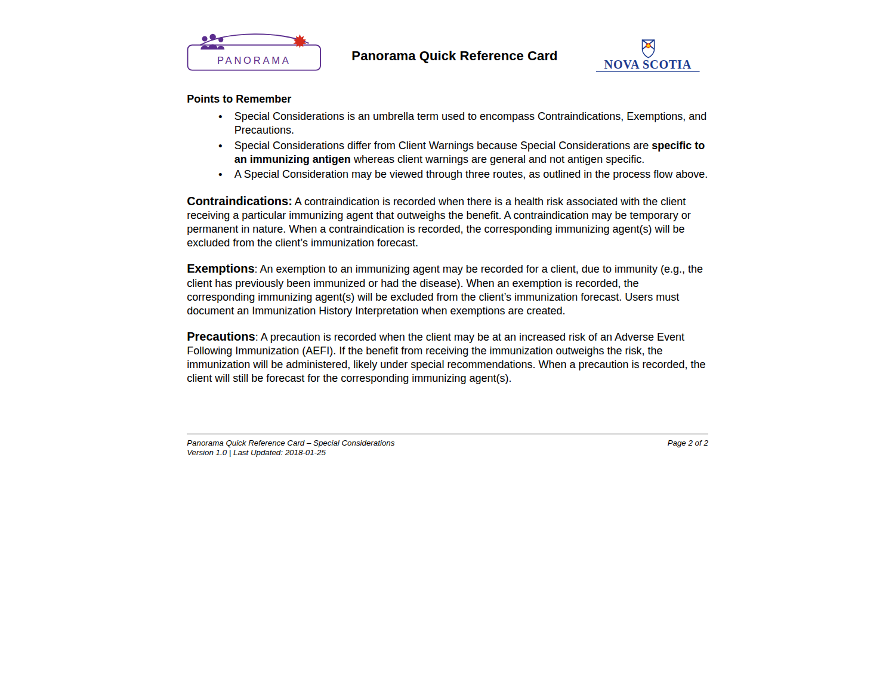PANORAMA
Panorama Quick Reference Card
NOVA SCOTIA
Points to Remember
Special Considerations is an umbrella term used to encompass Contraindications, Exemptions, and Precautions.
Special Considerations differ from Client Warnings because Special Considerations are specific to an immunizing antigen whereas client warnings are general and not antigen specific.
A Special Consideration may be viewed through three routes, as outlined in the process flow above.
Contraindications: A contraindication is recorded when there is a health risk associated with the client receiving a particular immunizing agent that outweighs the benefit. A contraindication may be temporary or permanent in nature. When a contraindication is recorded, the corresponding immunizing agent(s) will be excluded from the client’s immunization forecast.
Exemptions: An exemption to an immunizing agent may be recorded for a client, due to immunity (e.g., the client has previously been immunized or had the disease). When an exemption is recorded, the corresponding immunizing agent(s) will be excluded from the client’s immunization forecast. Users must document an Immunization History Interpretation when exemptions are created.
Precautions: A precaution is recorded when the client may be at an increased risk of an Adverse Event Following Immunization (AEFI). If the benefit from receiving the immunization outweighs the risk, the immunization will be administered, likely under special recommendations. When a precaution is recorded, the client will still be forecast for the corresponding immunizing agent(s).
Panorama Quick Reference Card – Special Considerations
Version 1.0 | Last Updated: 2018-01-25
Page 2 of 2